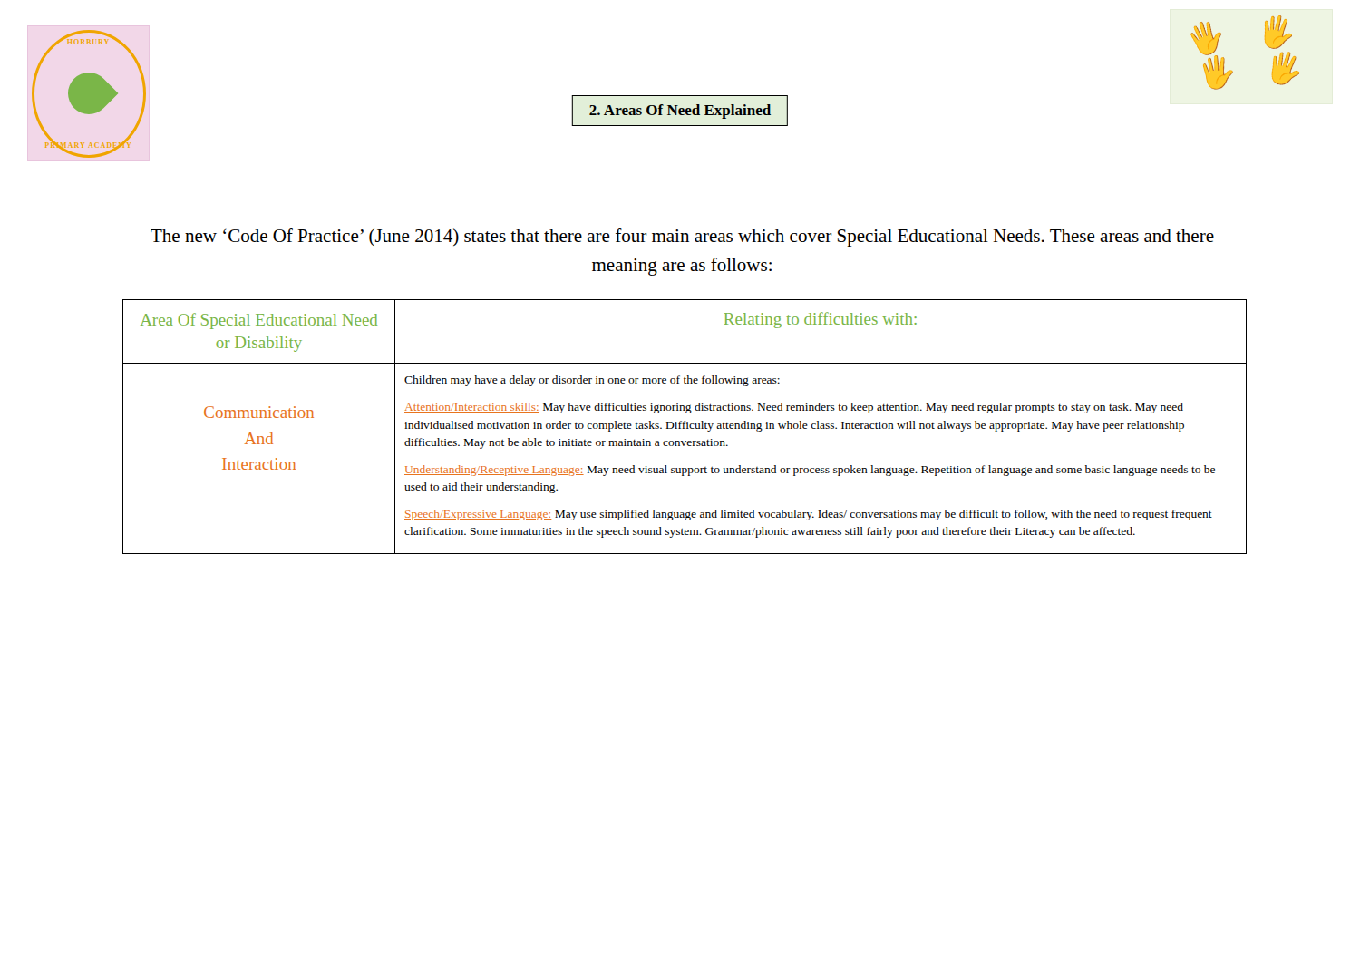HORBURY
PRIMARY ACADEMY
🖐 🖐 🖐 🖐
2. Areas Of Need Explained
The new ‘Code Of Practice’ (June 2014) states that there are four main areas which cover Special Educational Needs. These areas and there meaning are as follows:
| Area Of Special Educational Need or Disability | Relating to difficulties with: |
| --- | --- |
| Communication And Interaction | Children may have a delay or disorder in one or more of the following areas: Attention/Interaction skills: May have difficulties ignoring distractions. Need reminders to keep attention. May need regular prompts to stay on task. May need individualised motivation in order to complete tasks. Difficulty attending in whole class. Interaction will not always be appropriate. May have peer relationship difficulties. May not be able to initiate or maintain a conversation. Understanding/Receptive Language: May need visual support to understand or process spoken language. Repetition of language and some basic language needs to be used to aid their understanding. Speech/Expressive Language: May use simplified language and limited vocabulary. Ideas/ conversations may be difficult to follow, with the need to request frequent clarification. Some immaturities in the speech sound system. Grammar/phonic awareness still fairly poor and therefore their Literacy can be affected. |